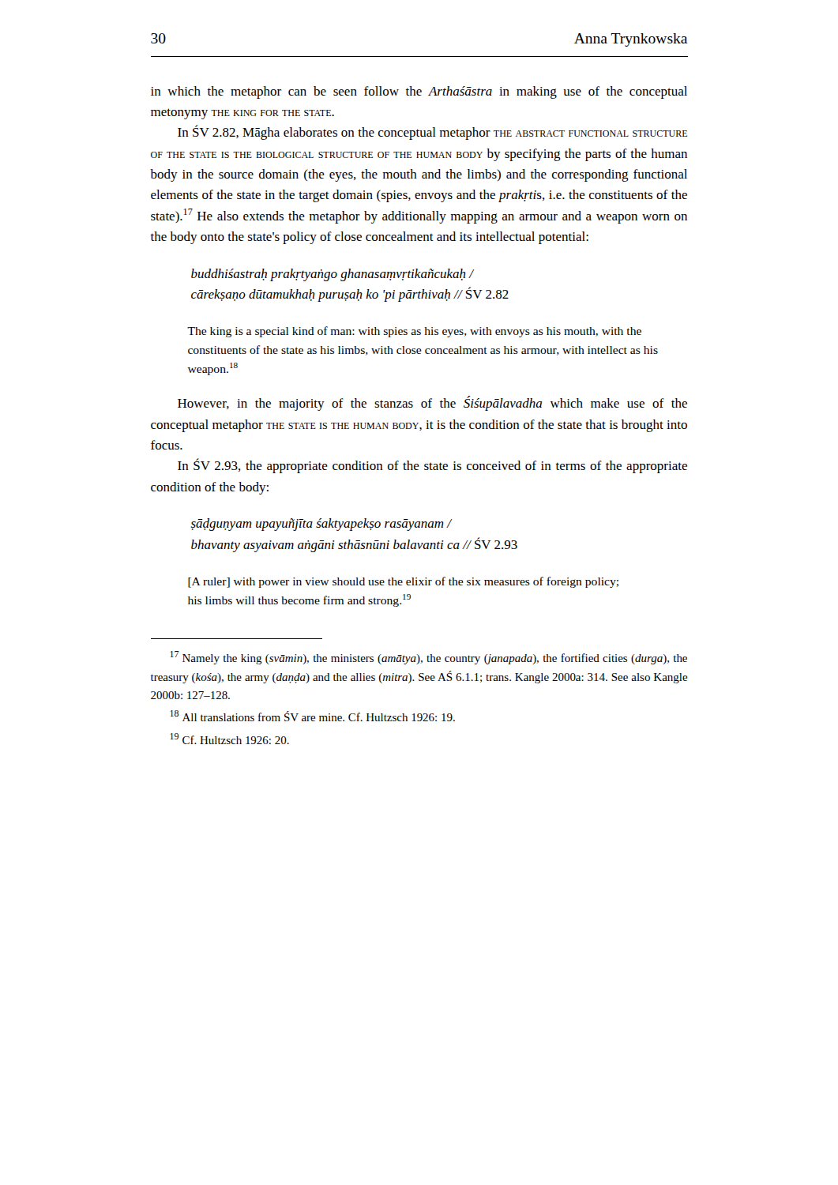30 Anna Trynkowska
in which the metaphor can be seen follow the Arthaśāstra in making use of the conceptual metonymy the king for the state.
In ŚV 2.82, Māgha elaborates on the conceptual metaphor the abstract functional structure of the state is the biological structure of the human body by specifying the parts of the human body in the source domain (the eyes, the mouth and the limbs) and the corresponding functional elements of the state in the target domain (spies, envoys and the prakṛtis, i.e. the constituents of the state).17 He also extends the metaphor by additionally mapping an armour and a weapon worn on the body onto the state's policy of close concealment and its intellectual potential:
buddhiśastraḥ prakṛtyaṅgo ghanasaṃvṛtikañcukaḥ /
cārekṣaṇo dūtamukhaḥ puruṣaḥ ko 'pi pārthivaḥ // ŚV 2.82
The king is a special kind of man: with spies as his eyes, with envoys as his mouth, with the constituents of the state as his limbs, with close concealment as his armour, with intellect as his weapon.18
However, in the majority of the stanzas of the Śiśupālavadha which make use of the conceptual metaphor the state is the human body, it is the condition of the state that is brought into focus.
In ŚV 2.93, the appropriate condition of the state is conceived of in terms of the appropriate condition of the body:
ṣāḍguṇyam upayuñjīta śaktyapekṣo rasāyanam /
bhavanty asyaivam aṅgāni sthāsnūni balavanti ca // ŚV 2.93
[A ruler] with power in view should use the elixir of the six measures of foreign policy;
his limbs will thus become firm and strong.19
17 Namely the king (svāmin), the ministers (amātya), the country (janapada), the fortified cities (durga), the treasury (kośa), the army (daṇḍa) and the allies (mitra). See AŚ 6.1.1; trans. Kangle 2000a: 314. See also Kangle 2000b: 127–128.
18 All translations from ŚV are mine. Cf. Hultzsch 1926: 19.
19 Cf. Hultzsch 1926: 20.